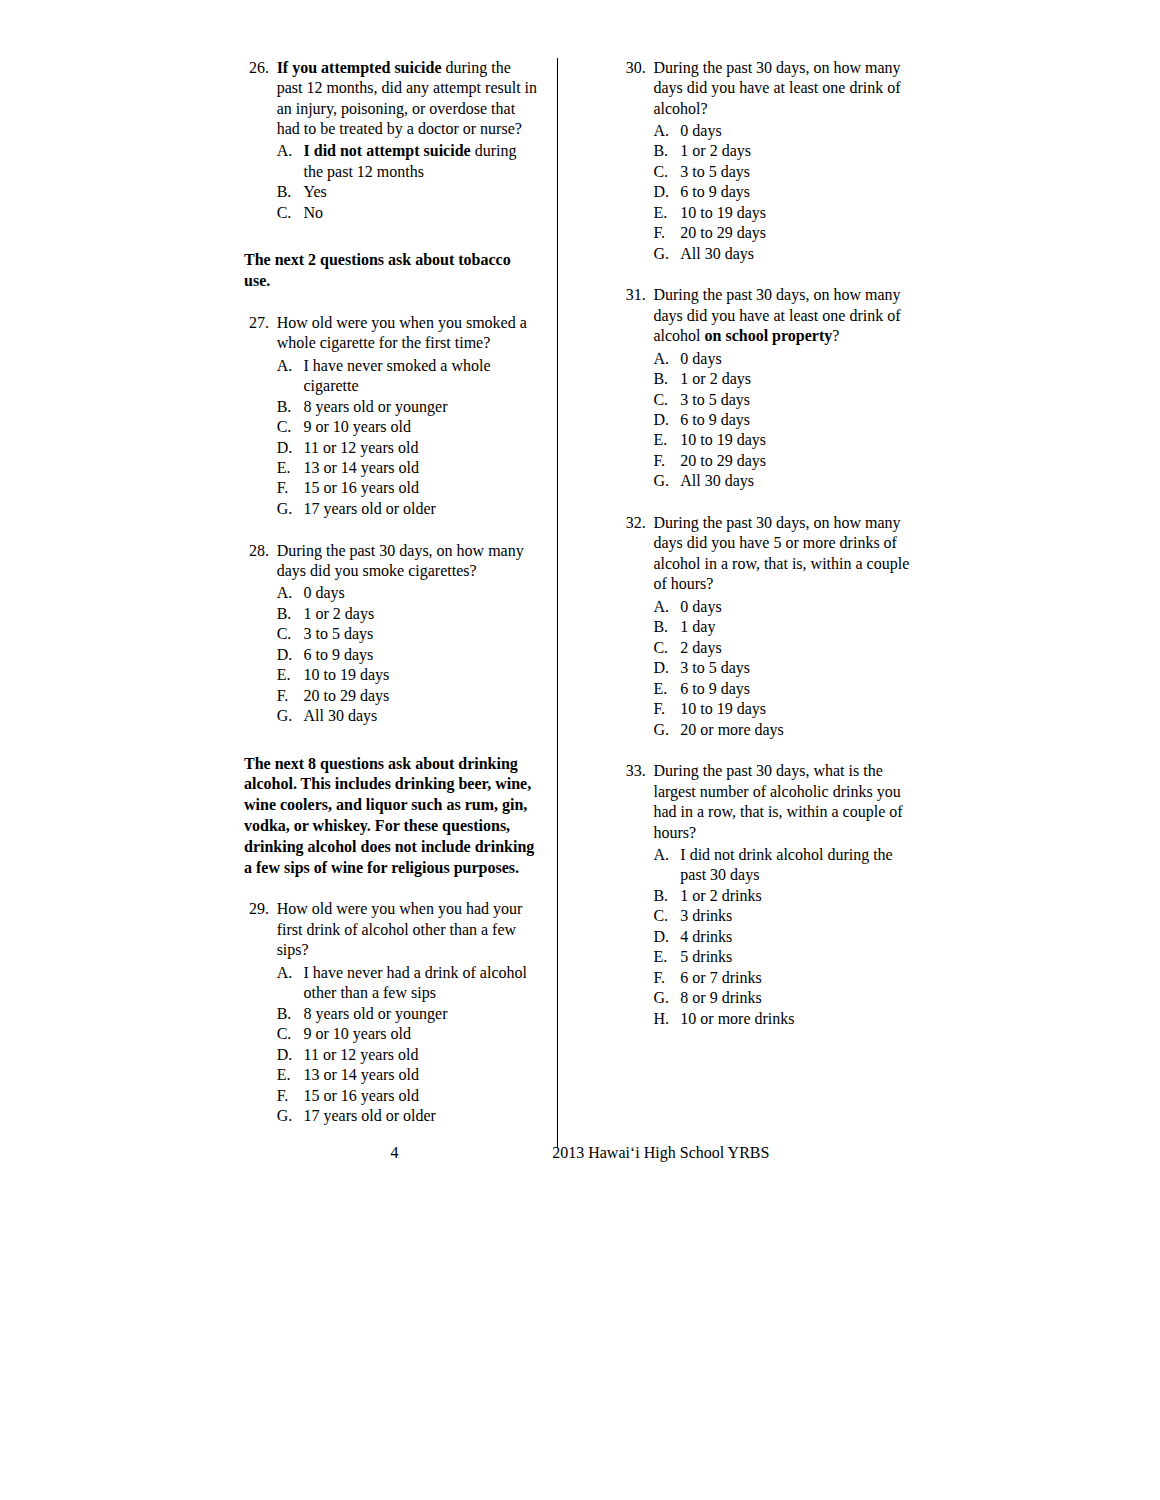26.
If you attempted suicide during the past 12 months, did any attempt result in an injury, poisoning, or overdose that had to be treated by a doctor or nurse?
A. I did not attempt suicide during the past 12 months
B. Yes
C. No
The next 2 questions ask about tobacco use.
27.
How old were you when you smoked a whole cigarette for the first time?
A. I have never smoked a whole cigarette
B. 8 years old or younger
C. 9 or 10 years old
D. 11 or 12 years old
E. 13 or 14 years old
F. 15 or 16 years old
G. 17 years old or older
28.
During the past 30 days, on how many days did you smoke cigarettes?
A. 0 days
B. 1 or 2 days
C. 3 to 5 days
D. 6 to 9 days
E. 10 to 19 days
F. 20 to 29 days
G. All 30 days
The next 8 questions ask about drinking alcohol. This includes drinking beer, wine, wine coolers, and liquor such as rum, gin, vodka, or whiskey. For these questions, drinking alcohol does not include drinking a few sips of wine for religious purposes.
29.
How old were you when you had your first drink of alcohol other than a few sips?
A. I have never had a drink of alcohol other than a few sips
B. 8 years old or younger
C. 9 or 10 years old
D. 11 or 12 years old
E. 13 or 14 years old
F. 15 or 16 years old
G. 17 years old or older
30.
During the past 30 days, on how many days did you have at least one drink of alcohol?
A. 0 days
B. 1 or 2 days
C. 3 to 5 days
D. 6 to 9 days
E. 10 to 19 days
F. 20 to 29 days
G. All 30 days
31.
During the past 30 days, on how many days did you have at least one drink of alcohol on school property?
A. 0 days
B. 1 or 2 days
C. 3 to 5 days
D. 6 to 9 days
E. 10 to 19 days
F. 20 to 29 days
G. All 30 days
32.
During the past 30 days, on how many days did you have 5 or more drinks of alcohol in a row, that is, within a couple of hours?
A. 0 days
B. 1 day
C. 2 days
D. 3 to 5 days
E. 6 to 9 days
F. 10 to 19 days
G. 20 or more days
33.
During the past 30 days, what is the largest number of alcoholic drinks you had in a row, that is, within a couple of hours?
A. I did not drink alcohol during the past 30 days
B. 1 or 2 drinks
C. 3 drinks
D. 4 drinks
E. 5 drinks
F. 6 or 7 drinks
G. 8 or 9 drinks
H. 10 or more drinks
4 2013 Hawaiʻi High School YRBS